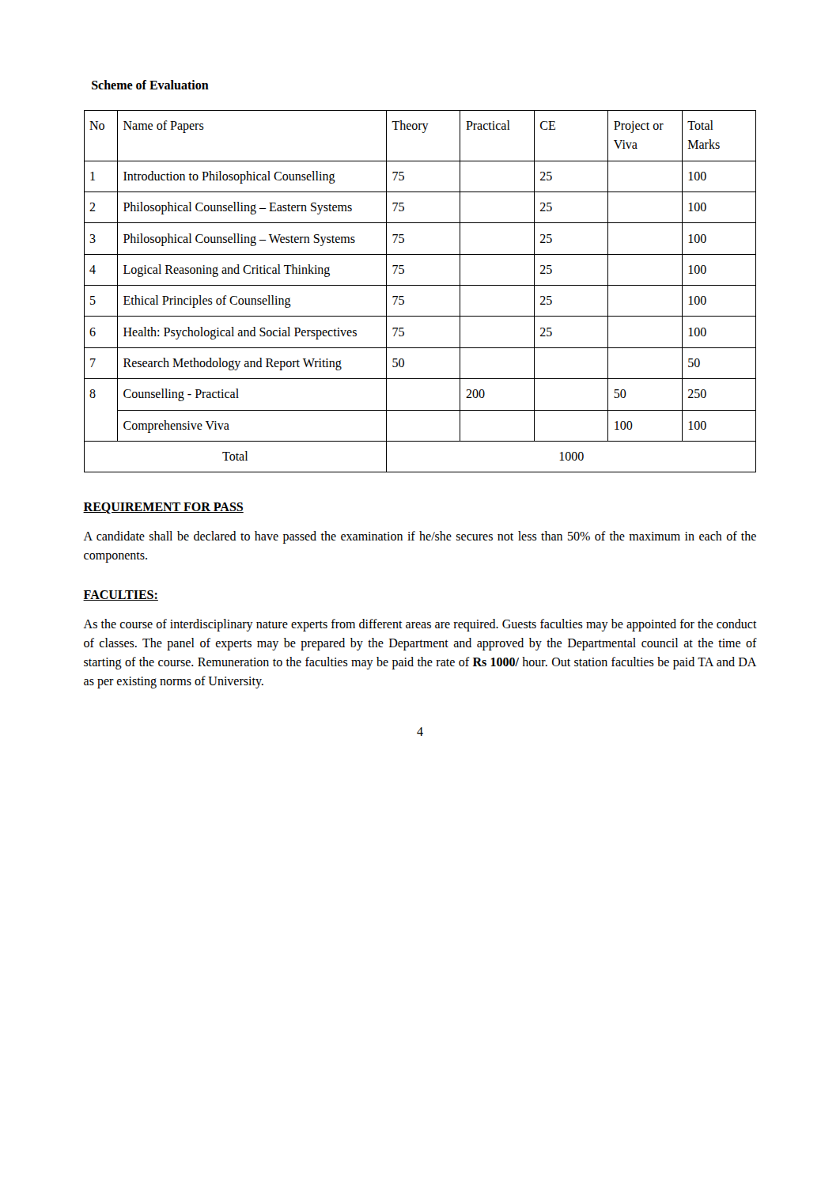Scheme of Evaluation
| No | Name of Papers | Theory | Practical | CE | Project or Viva | Total Marks |
| --- | --- | --- | --- | --- | --- | --- |
| 1 | Introduction to Philosophical Counselling | 75 | | 25 | | 100 |
| 2 | Philosophical Counselling – Eastern Systems | 75 | | 25 | | 100 |
| 3 | Philosophical Counselling – Western Systems | 75 | | 25 | | 100 |
| 4 | Logical Reasoning and Critical Thinking | 75 | | 25 | | 100 |
| 5 | Ethical Principles of Counselling | 75 | | 25 | | 100 |
| 6 | Health: Psychological and Social Perspectives | 75 | | 25 | | 100 |
| 7 | Research Methodology and Report Writing | 50 | | | | 50 |
| 8 | Counselling - Practical | | 200 | | 50 | 250 |
| Comprehensive Viva | | | | 100 | 100 |
| Total | 1000 |
REQUIREMENT FOR PASS
A candidate shall be declared to have passed the examination if he/she secures not less than 50% of the maximum in each of the components.
FACULTIES:
As the course of interdisciplinary nature experts from different areas are required. Guests faculties may be appointed for the conduct of classes. The panel of experts may be prepared by the Department and approved by the Departmental council at the time of starting of the course. Remuneration to the faculties may be paid the rate of Rs 1000/ hour. Out station faculties be paid TA and DA as per existing norms of University.
4